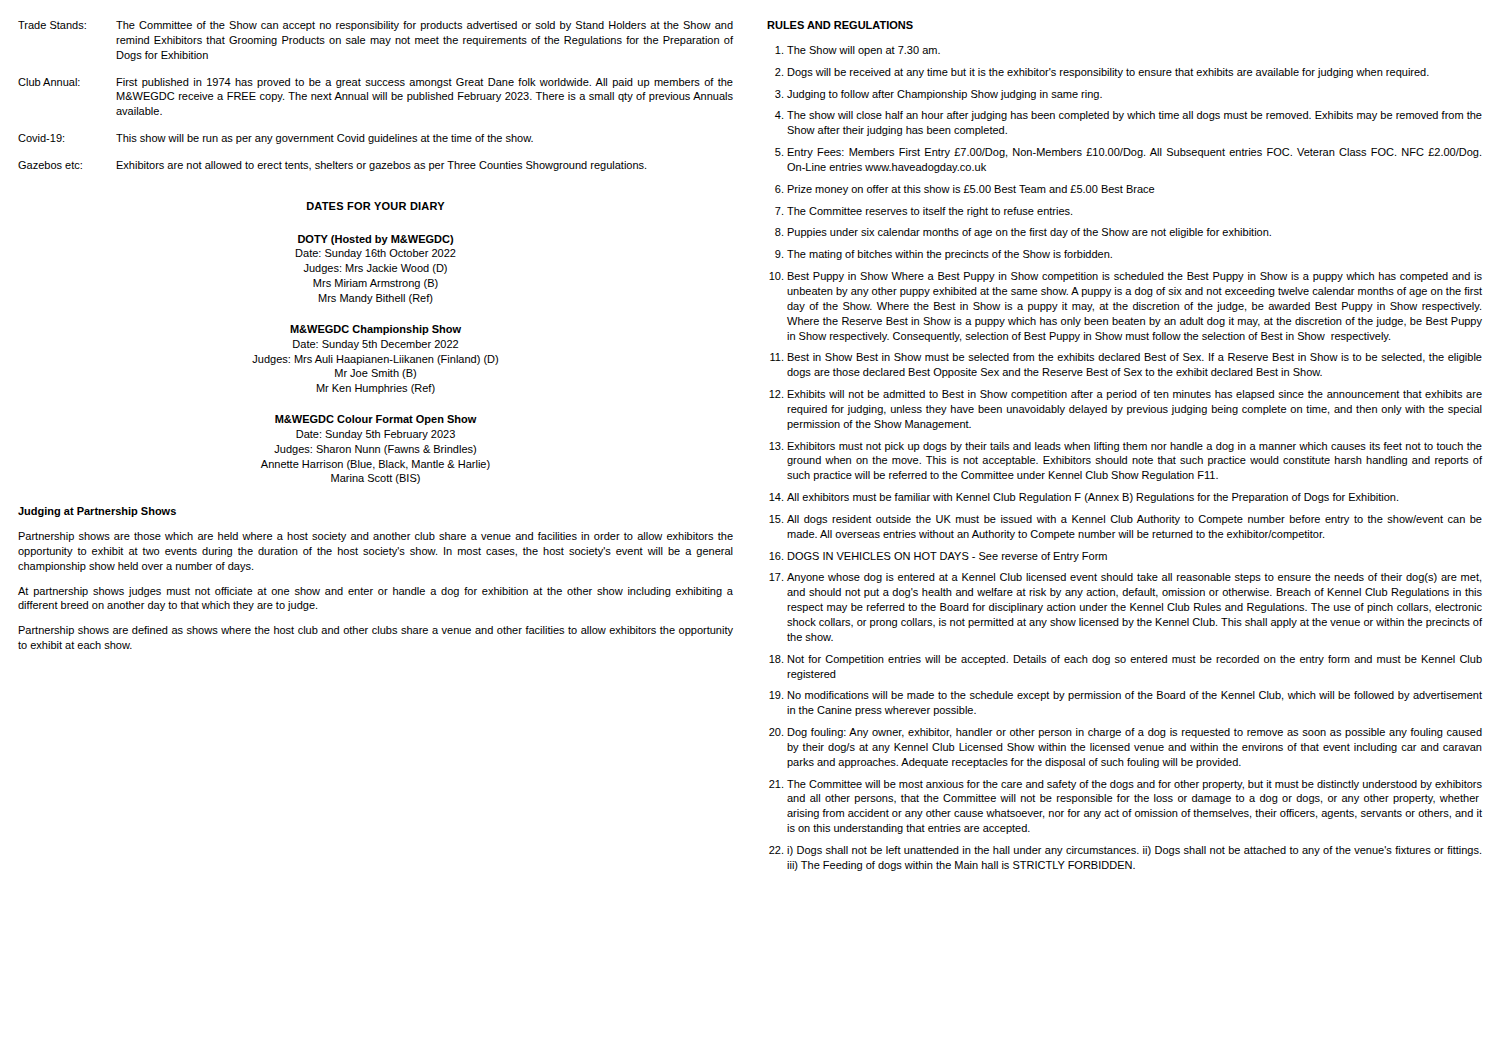Trade Stands:
The Committee of the Show can accept no responsibility for products advertised or sold by Stand Holders at the Show and remind Exhibitors that Grooming Products on sale may not meet the requirements of the Regulations for the Preparation of Dogs for Exhibition
Club Annual:
First published in 1974 has proved to be a great success amongst Great Dane folk worldwide. All paid up members of the M&WEGDC receive a FREE copy. The next Annual will be published February 2023. There is a small qty of previous Annuals available.
Covid-19:
This show will be run as per any government Covid guidelines at the time of the show.
Gazebos etc:
Exhibitors are not allowed to erect tents, shelters or gazebos as per Three Counties Showground regulations.
DATES FOR YOUR DIARY
DOTY (Hosted by M&WEGDC)
Date: Sunday 16th October 2022
Judges: Mrs Jackie Wood (D)
Mrs Miriam Armstrong (B)
Mrs Mandy Bithell (Ref)
M&WEGDC Championship Show
Date: Sunday 5th December 2022
Judges: Mrs Auli Haapianen-Liikanen (Finland) (D)
Mr Joe Smith (B)
Mr Ken Humphries (Ref)
M&WEGDC Colour Format Open Show
Date: Sunday 5th February 2023
Judges: Sharon Nunn (Fawns & Brindles)
Annette Harrison (Blue, Black, Mantle & Harlie)
Marina Scott (BIS)
Judging at Partnership Shows
Partnership shows are those which are held where a host society and another club share a venue and facilities in order to allow exhibitors the opportunity to exhibit at two events during the duration of the host society's show. In most cases, the host society's event will be a general championship show held over a number of days.
At partnership shows judges must not officiate at one show and enter or handle a dog for exhibition at the other show including exhibiting a different breed on another day to that which they are to judge.
Partnership shows are defined as shows where the host club and other clubs share a venue and other facilities to allow exhibitors the opportunity to exhibit at each show.
RULES AND REGULATIONS
The Show will open at 7.30 am.
Dogs will be received at any time but it is the exhibitor's responsibility to ensure that exhibits are available for judging when required.
Judging to follow after Championship Show judging in same ring.
The show will close half an hour after judging has been completed by which time all dogs must be removed. Exhibits may be removed from the Show after their judging has been completed.
Entry Fees: Members First Entry £7.00/Dog, Non-Members £10.00/Dog. All Subsequent entries FOC. Veteran Class FOC. NFC £2.00/Dog. On-Line entries www.haveadogday.co.uk
Prize money on offer at this show is £5.00 Best Team and £5.00 Best Brace
The Committee reserves to itself the right to refuse entries.
Puppies under six calendar months of age on the first day of the Show are not eligible for exhibition.
The mating of bitches within the precincts of the Show is forbidden.
Best Puppy in Show Where a Best Puppy in Show competition is scheduled the Best Puppy in Show is a puppy which has competed and is unbeaten by any other puppy exhibited at the same show. A puppy is a dog of six and not exceeding twelve calendar months of age on the first day of the Show. Where the Best in Show is a puppy it may, at the discretion of the judge, be awarded Best Puppy in Show respectively. Where the Reserve Best in Show is a puppy which has only been beaten by an adult dog it may, at the discretion of the judge, be Best Puppy in Show respectively. Consequently, selection of Best Puppy in Show must follow the selection of Best in Show respectively.
Best in Show Best in Show must be selected from the exhibits declared Best of Sex. If a Reserve Best in Show is to be selected, the eligible dogs are those declared Best Opposite Sex and the Reserve Best of Sex to the exhibit declared Best in Show.
Exhibits will not be admitted to Best in Show competition after a period of ten minutes has elapsed since the announcement that exhibits are required for judging, unless they have been unavoidably delayed by previous judging being complete on time, and then only with the special permission of the Show Management.
Exhibitors must not pick up dogs by their tails and leads when lifting them nor handle a dog in a manner which causes its feet not to touch the ground when on the move. This is not acceptable. Exhibitors should note that such practice would constitute harsh handling and reports of such practice will be referred to the Committee under Kennel Club Show Regulation F11.
All exhibitors must be familiar with Kennel Club Regulation F (Annex B) Regulations for the Preparation of Dogs for Exhibition.
All dogs resident outside the UK must be issued with a Kennel Club Authority to Compete number before entry to the show/event can be made. All overseas entries without an Authority to Compete number will be returned to the exhibitor/competitor.
DOGS IN VEHICLES ON HOT DAYS - See reverse of Entry Form
Anyone whose dog is entered at a Kennel Club licensed event should take all reasonable steps to ensure the needs of their dog(s) are met, and should not put a dog's health and welfare at risk by any action, default, omission or otherwise. Breach of Kennel Club Regulations in this respect may be referred to the Board for disciplinary action under the Kennel Club Rules and Regulations. The use of pinch collars, electronic shock collars, or prong collars, is not permitted at any show licensed by the Kennel Club. This shall apply at the venue or within the precincts of the show.
Not for Competition entries will be accepted. Details of each dog so entered must be recorded on the entry form and must be Kennel Club registered
No modifications will be made to the schedule except by permission of the Board of the Kennel Club, which will be followed by advertisement in the Canine press wherever possible.
Dog fouling: Any owner, exhibitor, handler or other person in charge of a dog is requested to remove as soon as possible any fouling caused by their dog/s at any Kennel Club Licensed Show within the licensed venue and within the environs of that event including car and caravan parks and approaches. Adequate receptacles for the disposal of such fouling will be provided.
The Committee will be most anxious for the care and safety of the dogs and for other property, but it must be distinctly understood by exhibitors and all other persons, that the Committee will not be responsible for the loss or damage to a dog or dogs, or any other property, whether arising from accident or any other cause whatsoever, nor for any act of omission of themselves, their officers, agents, servants or others, and it is on this understanding that entries are accepted.
i) Dogs shall not be left unattended in the hall under any circumstances. ii) Dogs shall not be attached to any of the venue's fixtures or fittings. iii) The Feeding of dogs within the Main hall is STRICTLY FORBIDDEN.